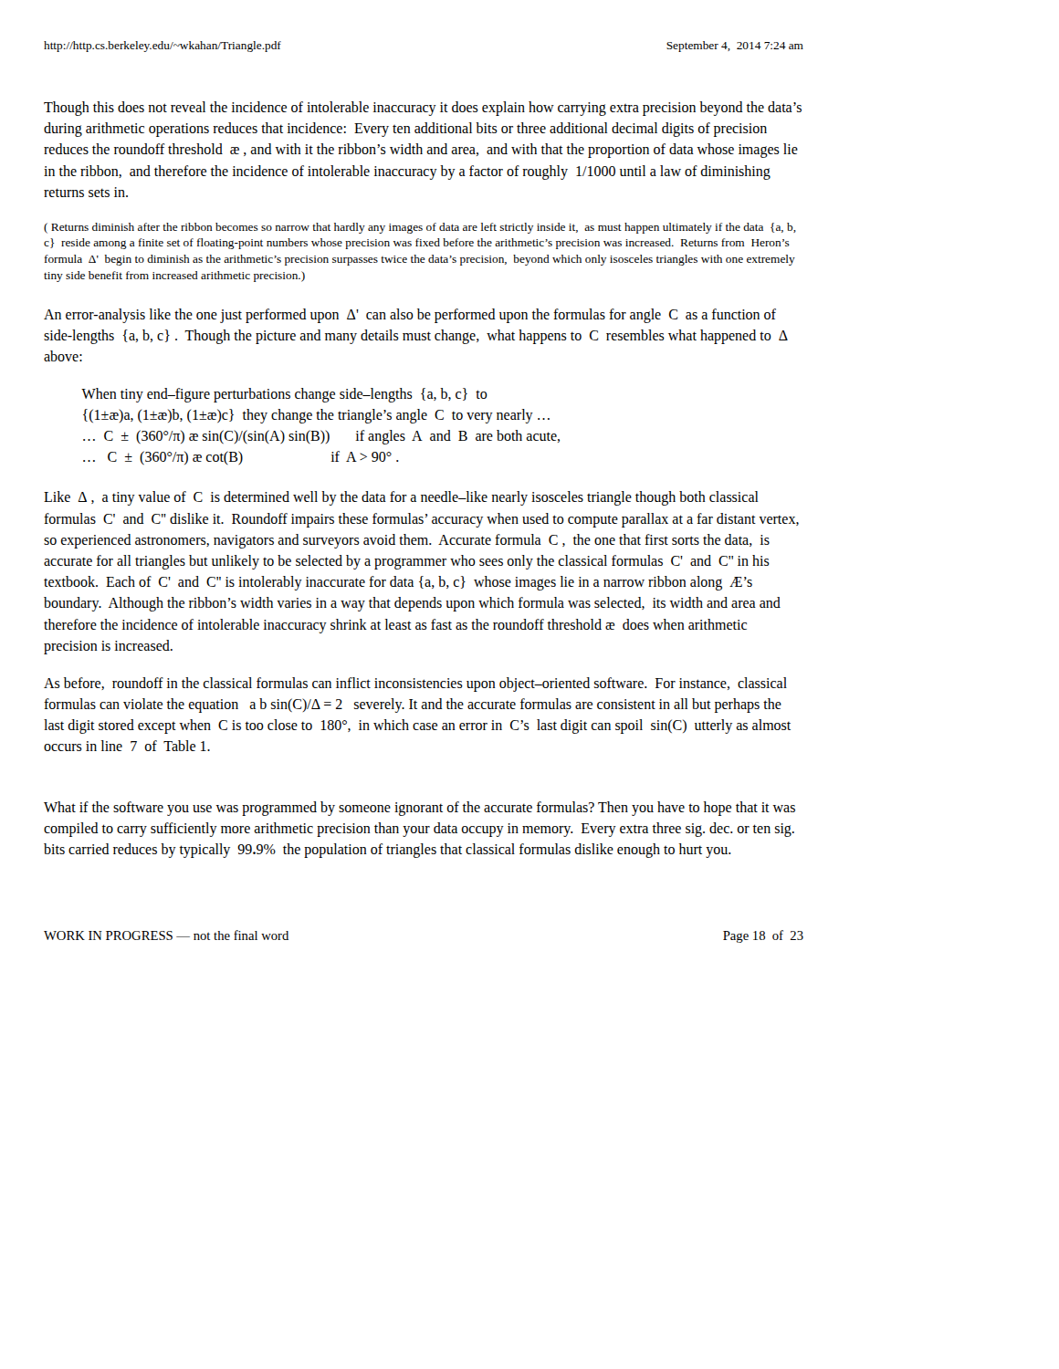http://http.cs.berkeley.edu/~wkahan/Triangle.pdf September 4, 2014 7:24 am
Though this does not reveal the incidence of intolerable inaccuracy it does explain how carrying extra precision beyond the data’s during arithmetic operations reduces that incidence: Every ten additional bits or three additional decimal digits of precision reduces the roundoff threshold æ , and with it the ribbon’s width and area, and with that the proportion of data whose images lie in the ribbon, and therefore the incidence of intolerable inaccuracy by a factor of roughly 1/1000 until a law of diminishing returns sets in.
( Returns diminish after the ribbon becomes so narrow that hardly any images of data are left strictly inside it, as must happen ultimately if the data {a, b, c} reside among a finite set of floating-point numbers whose precision was fixed before the arithmetic’s precision was increased. Returns from Heron’s formula Δ' begin to diminish as the arithmetic’s precision surpasses twice the data’s precision, beyond which only isosceles triangles with one extremely tiny side benefit from increased arithmetic precision.)
An error-analysis like the one just performed upon Δ' can also be performed upon the formulas for angle C as a function of side-lengths {a, b, c} . Though the picture and many details must change, what happens to C resembles what happened to Δ above:
When tiny end–figure perturbations change side–lengths {a, b, c} to
{(1±æ)a, (1±æ)b, (1±æ)c} they change the triangle’s angle C to very nearly …
… C ± (360°/π) æ sin(C)/(sin(A) sin(B)) if angles A and B are both acute,
… C ± (360°/π) æ cot(B) if A > 90° .
Like Δ , a tiny value of C is determined well by the data for a needle–like nearly isosceles triangle though both classical formulas C' and C'' dislike it. Roundoff impairs these formulas’ accuracy when used to compute parallax at a far distant vertex, so experienced astronomers, navigators and surveyors avoid them. Accurate formula C , the one that first sorts the data, is accurate for all triangles but unlikely to be selected by a programmer who sees only the classical formulas C' and C'' in his textbook. Each of C' and C'' is intolerably inaccurate for data {a, b, c} whose images lie in a narrow ribbon along Æ’s boundary. Although the ribbon’s width varies in a way that depends upon which formula was selected, its width and area and therefore the incidence of intolerable inaccuracy shrink at least as fast as the roundoff threshold æ does when arithmetic precision is increased.
As before, roundoff in the classical formulas can inflict inconsistencies upon object–oriented software. For instance, classical formulas can violate the equation a b sin(C)/Δ = 2 severely. It and the accurate formulas are consistent in all but perhaps the last digit stored except when C is too close to 180°, in which case an error in C’s last digit can spoil sin(C) utterly as almost occurs in line 7 of Table 1.
What if the software you use was programmed by someone ignorant of the accurate formulas? Then you have to hope that it was compiled to carry sufficiently more arithmetic precision than your data occupy in memory. Every extra three sig. dec. or ten sig. bits carried reduces by typically 99. 9% the population of triangles that classical formulas dislike enough to hurt you.
WORK IN PROGRESS — not the final word Page 18 of 23